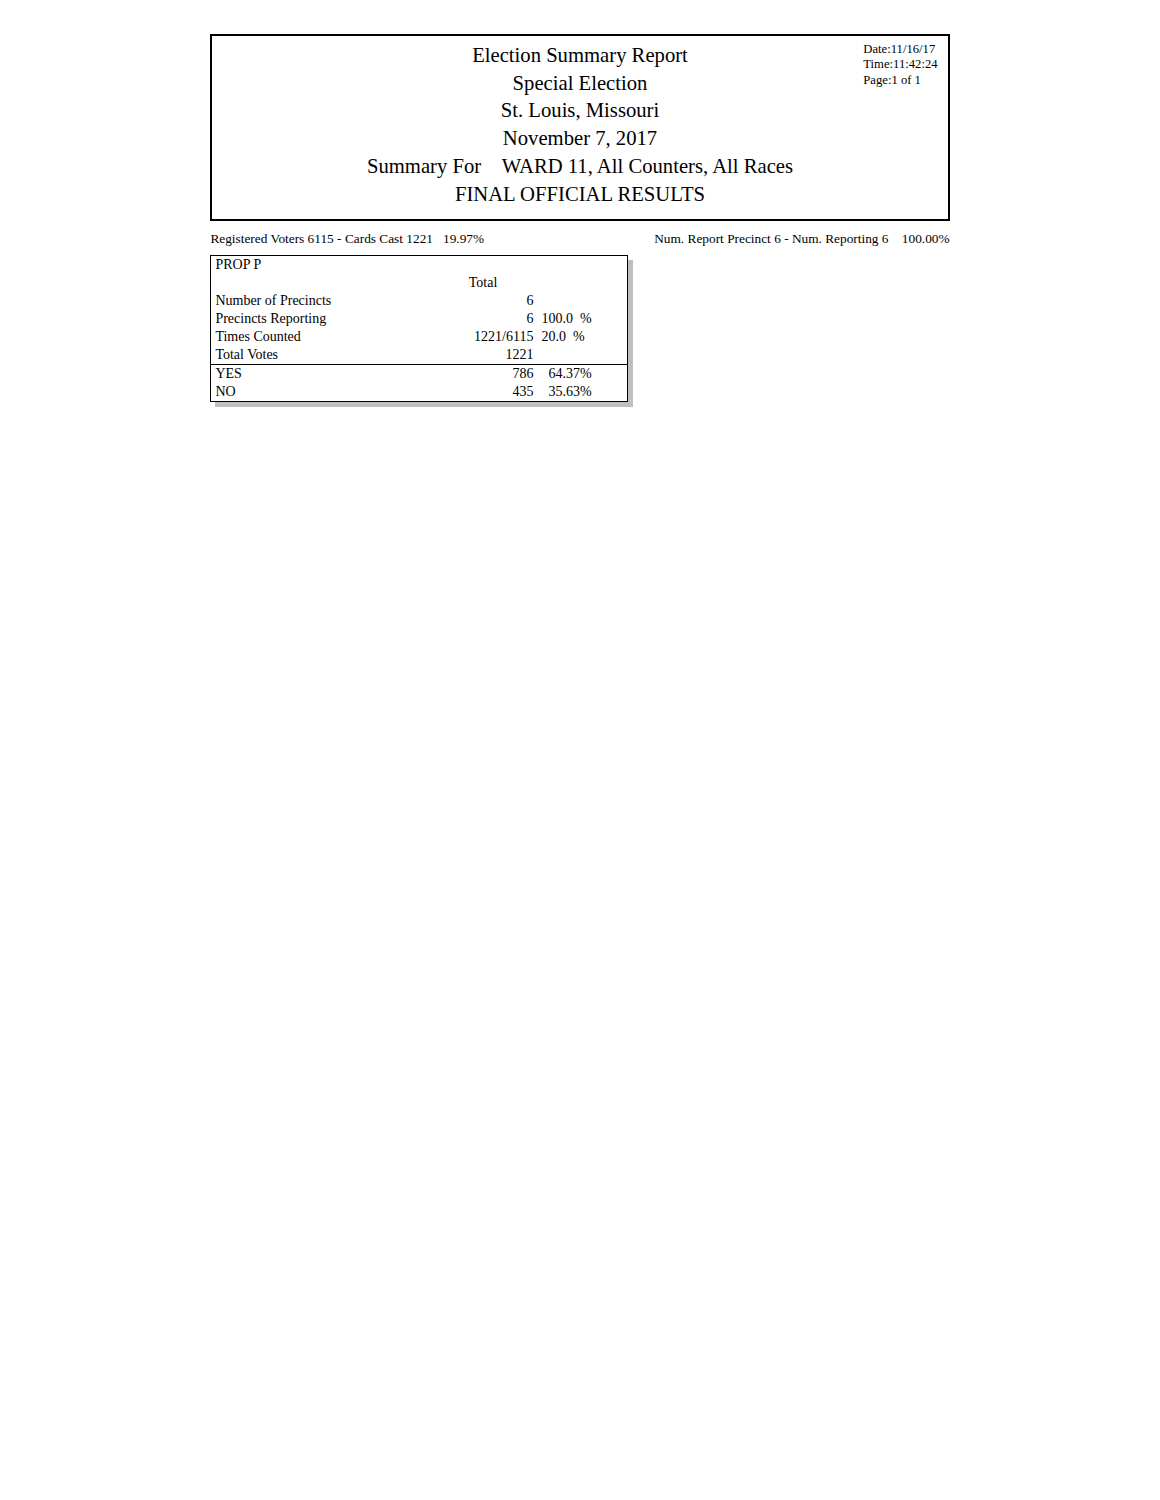Date:11/16/17
Time:11:42:24
Page:1 of 1
Election Summary Report Special Election St. Louis, Missouri November 7, 2017 Summary For WARD 11, All Counters, All Races FINAL OFFICIAL RESULTS
Registered Voters 6115 - Cards Cast 1221 19.97%
Num. Report Precinct 6 - Num. Reporting 6 100.00%
| PROP P | | |
| | Total | |
| Number of Precincts | 6 | |
| Precincts Reporting | 6 | 100.0 % |
| Times Counted | 1221/6115 | 20.0 % |
| Total Votes | 1221 | |
| YES | 786 | 64.37% |
| NO | 435 | 35.63% |